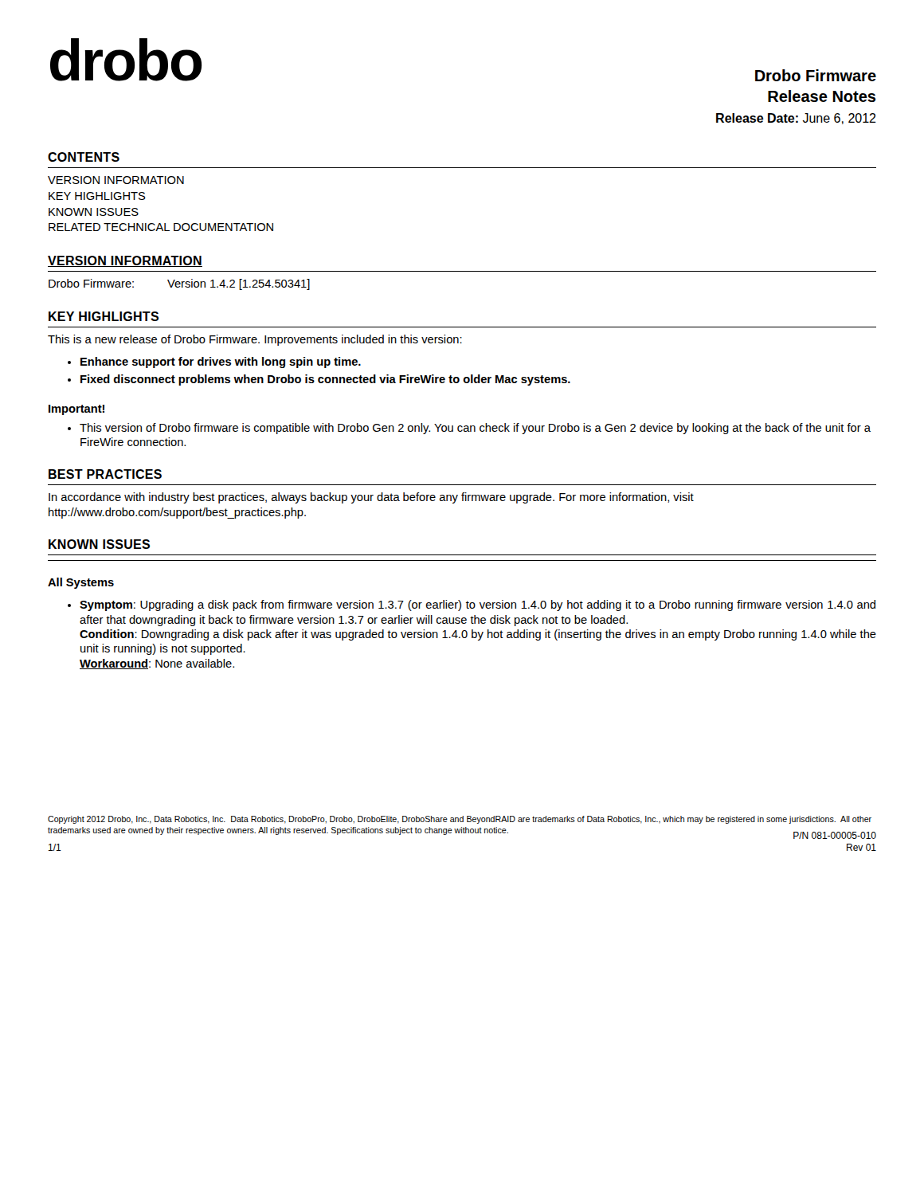drobo
Drobo Firmware
Release Notes
Release Date: June 6, 2012
Contents
VERSION INFORMATION
KEY HIGHLIGHTS
KNOWN ISSUES
RELATED TECHNICAL DOCUMENTATION
Version Information
Drobo Firmware: Version 1.4.2 [1.254.50341]
Key Highlights
This is a new release of Drobo Firmware. Improvements included in this version:
Enhance support for drives with long spin up time.
Fixed disconnect problems when Drobo is connected via FireWire to older Mac systems.
Important!
This version of Drobo firmware is compatible with Drobo Gen 2 only. You can check if your Drobo is a Gen 2 device by looking at the back of the unit for a FireWire connection.
Best Practices
In accordance with industry best practices, always backup your data before any firmware upgrade. For more information, visit http://www.drobo.com/support/best_practices.php.
Known Issues
All Systems
Symptom: Upgrading a disk pack from firmware version 1.3.7 (or earlier) to version 1.4.0 by hot adding it to a Drobo running firmware version 1.4.0 and after that downgrading it back to firmware version 1.3.7 or earlier will cause the disk pack not to be loaded.
Condition: Downgrading a disk pack after it was upgraded to version 1.4.0 by hot adding it (inserting the drives in an empty Drobo running 1.4.0 while the unit is running) is not supported.
Workaround: None available.
Copyright 2012 Drobo, Inc., Data Robotics, Inc. Data Robotics, DroboPro, Drobo, DroboElite, DroboShare and BeyondRAID are trademarks of Data Robotics, Inc., which may be registered in some jurisdictions. All other trademarks used are owned by their respective owners. All rights reserved. Specifications subject to change without notice.
P/N 081-00005-010
1/1
Rev 01